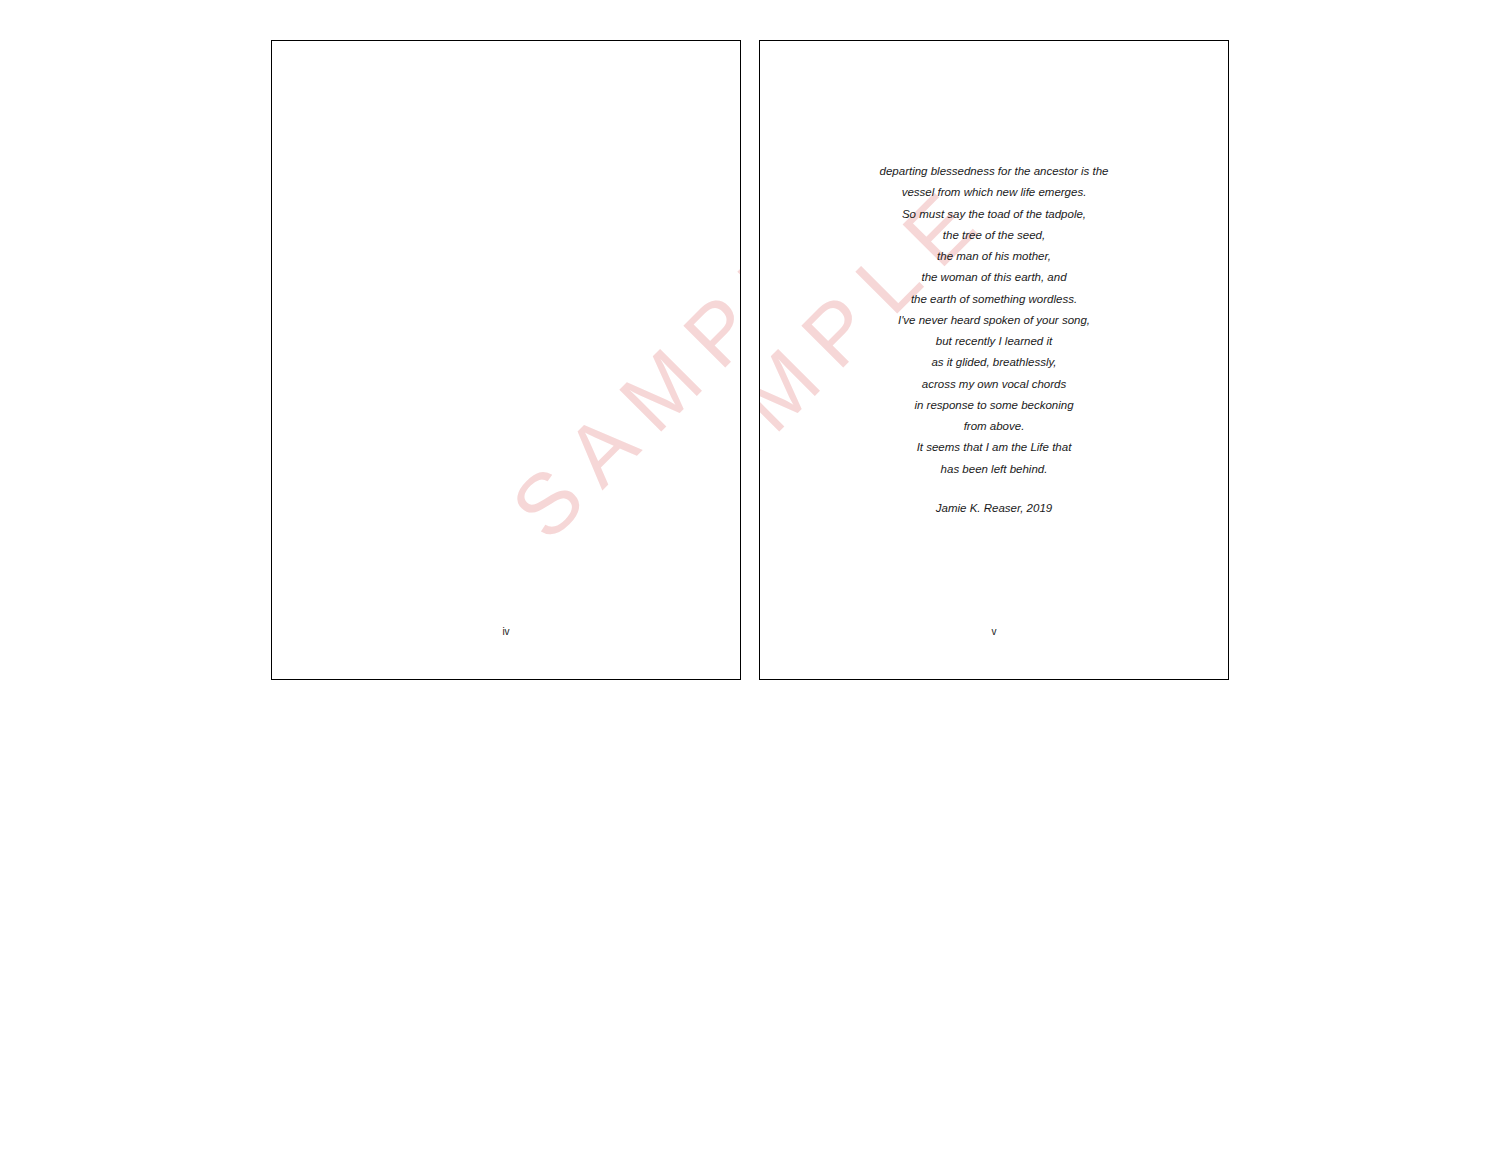SAMPLE
iv
SAMPLE
departing blessedness for the ancestor is the
vessel from which new life emerges.
So must say the toad of the tadpole,
the tree of the seed,
the man of his mother,
the woman of this earth, and
the earth of something wordless.
I've never heard spoken of your song,
but recently I learned it
as it glided, breathlessly,
across my own vocal chords
in response to some beckoning
from above.
It seems that I am the Life that
has been left behind.
Jamie K. Reaser, 2019
v